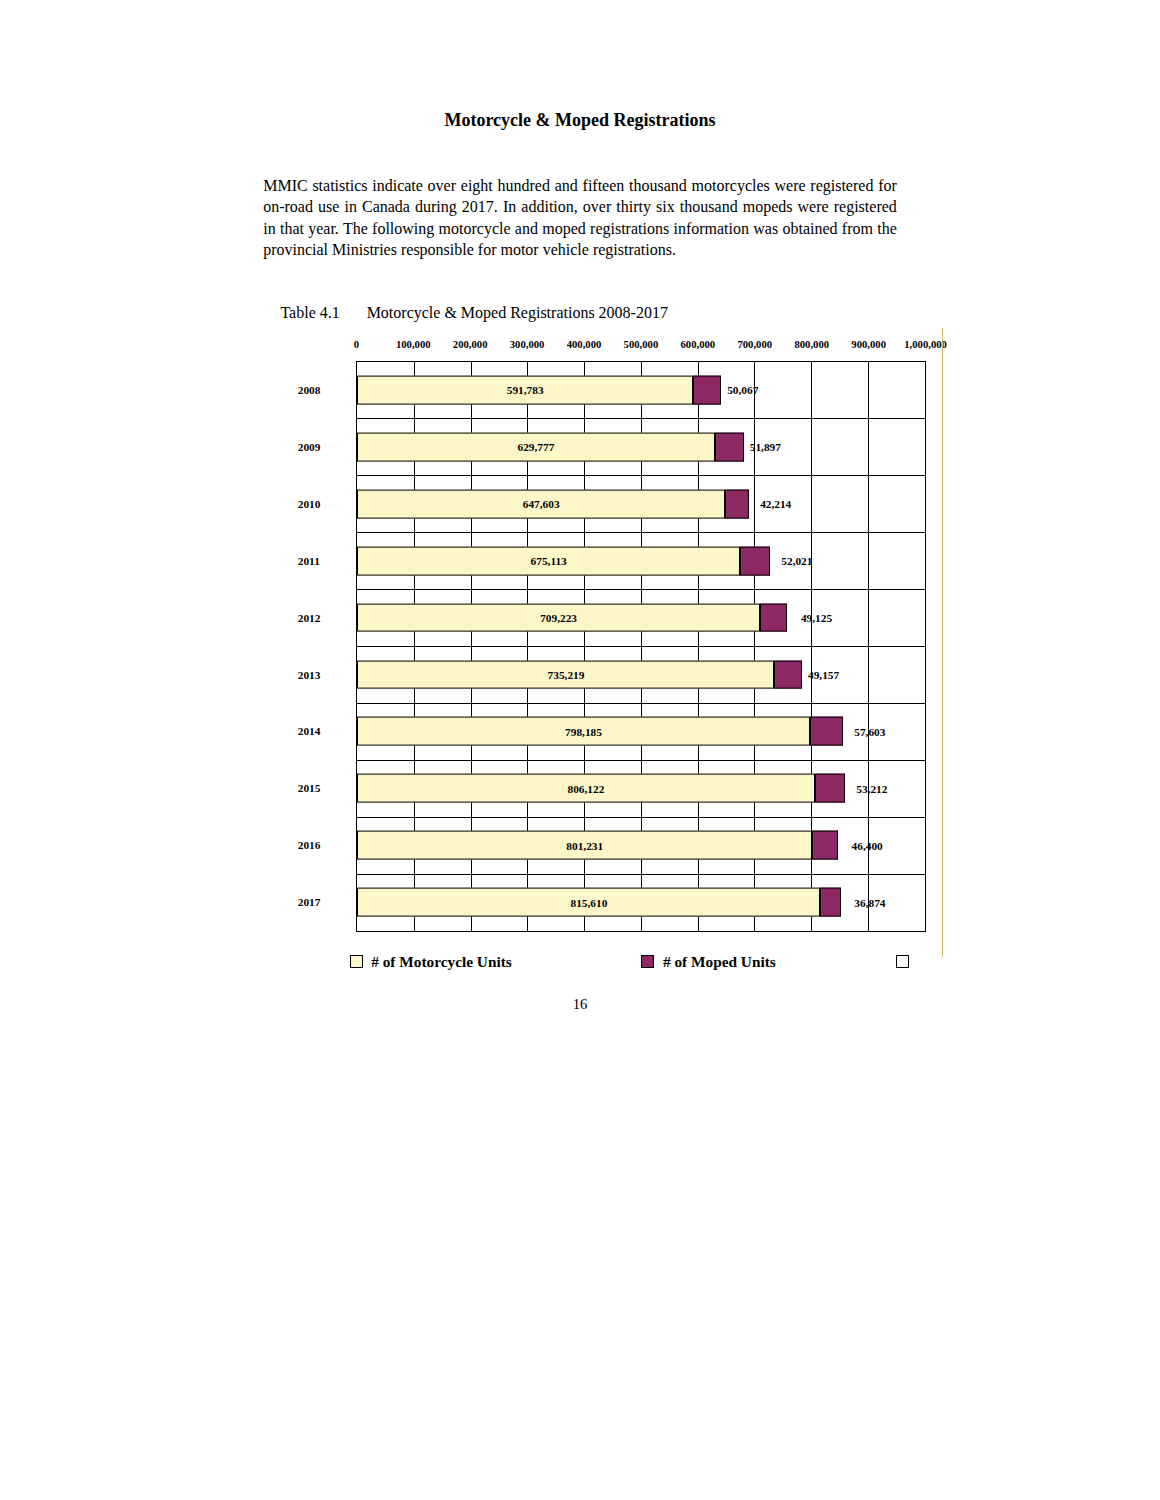Motorcycle & Moped Registrations
MMIC statistics indicate over eight hundred and fifteen thousand motorcycles were registered for on-road use in Canada during 2017. In addition, over thirty six thousand mopeds were registered in that year. The following motorcycle and moped registrations information was obtained from the provincial Ministries responsible for motor vehicle registrations.
Table 4.1 Motorcycle & Moped Registrations 2008-2017
| | 0 100,000 200,000 300,000 400,000 500,000 600,000 700,000 800,000 900,000 1,000,000 |
| | 2008 591,783 50,067 2009 629,777 51,897 2010 647,603 42,214 2011 675,113 52,021 2012 709,223 49,125 2013 735,219 49,157 2014 798,185 57,603 2015 806,122 53,212 2016 801,231 46,400 2017 815,610 36,874 |
# of Motorcycle Units # of Moped Units
16